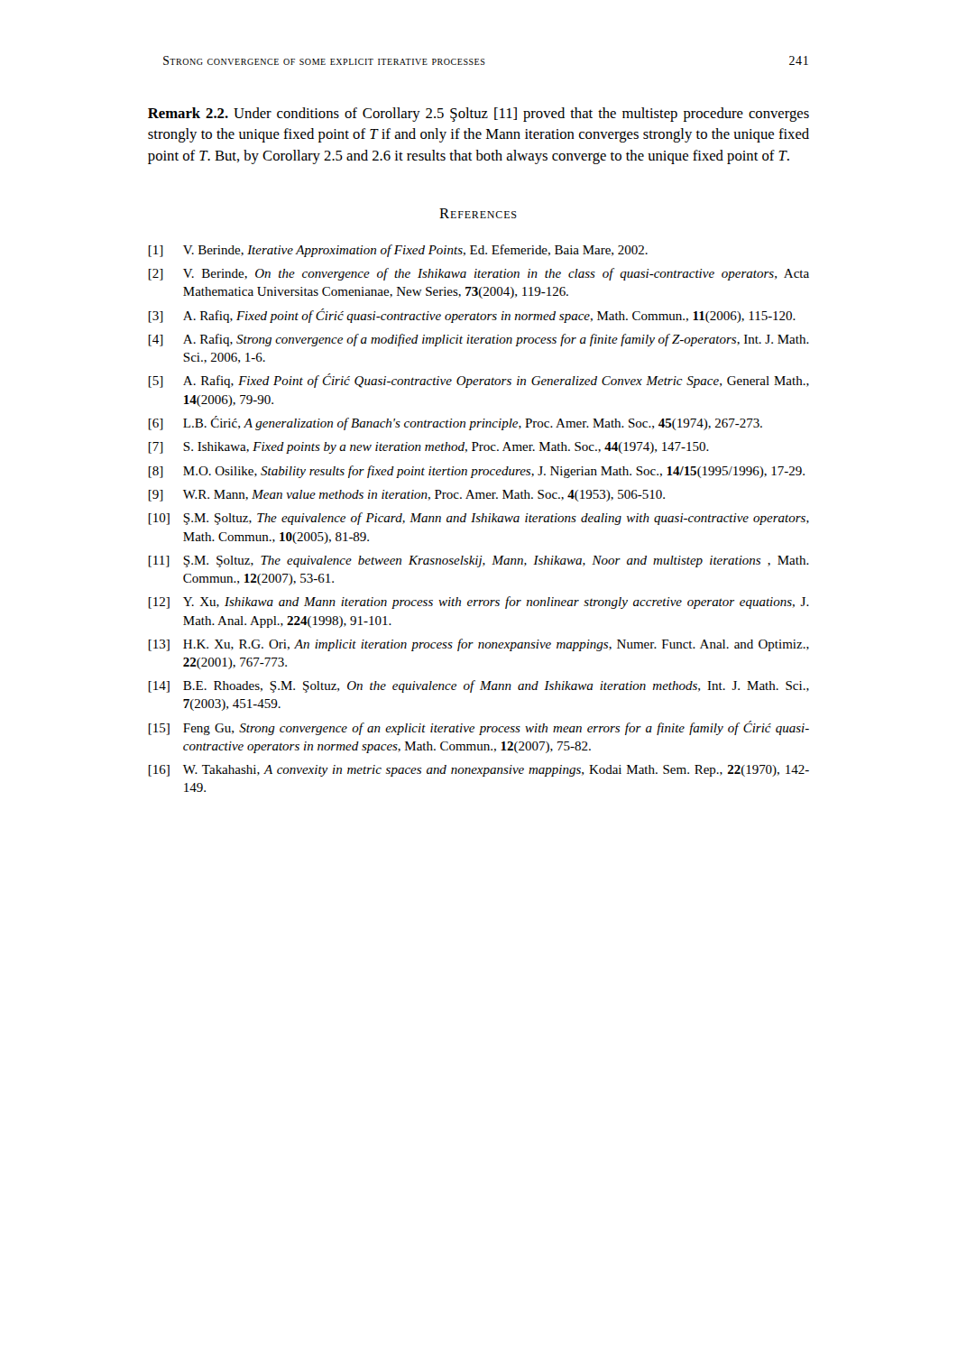Strong convergence of some explicit iterative processes 241
Remark 2.2. Under conditions of Corollary 2.5 Şoltuz [11] proved that the multistep procedure converges strongly to the unique fixed point of T if and only if the Mann iteration converges strongly to the unique fixed point of T. But, by Corollary 2.5 and 2.6 it results that both always converge to the unique fixed point of T.
References
[1] V. Berinde, Iterative Approximation of Fixed Points, Ed. Efemeride, Baia Mare, 2002.
[2] V. Berinde, On the convergence of the Ishikawa iteration in the class of quasi-contractive operators, Acta Mathematica Universitas Comenianae, New Series, 73(2004), 119-126.
[3] A. Rafiq, Fixed point of Ćirić quasi-contractive operators in normed space, Math. Commun., 11(2006), 115-120.
[4] A. Rafiq, Strong convergence of a modified implicit iteration process for a finite family of Z-operators, Int. J. Math. Sci., 2006, 1-6.
[5] A. Rafiq, Fixed Point of Ćirić Quasi-contractive Operators in Generalized Convex Metric Space, General Math., 14(2006), 79-90.
[6] L.B. Ćirić, A generalization of Banach's contraction principle, Proc. Amer. Math. Soc., 45(1974), 267-273.
[7] S. Ishikawa, Fixed points by a new iteration method, Proc. Amer. Math. Soc., 44(1974), 147-150.
[8] M.O. Osilike, Stability results for fixed point itertion procedures, J. Nigerian Math. Soc., 14/15(1995/1996), 17-29.
[9] W.R. Mann, Mean value methods in iteration, Proc. Amer. Math. Soc., 4(1953), 506-510.
[10] Ş.M. Şoltuz, The equivalence of Picard, Mann and Ishikawa iterations dealing with quasi-contractive operators, Math. Commun., 10(2005), 81-89.
[11] Ş.M. Şoltuz, The equivalence between Krasnoselskij, Mann, Ishikawa, Noor and multistep iterations , Math. Commun., 12(2007), 53-61.
[12] Y. Xu, Ishikawa and Mann iteration process with errors for nonlinear strongly accretive operator equations, J. Math. Anal. Appl., 224(1998), 91-101.
[13] H.K. Xu, R.G. Ori, An implicit iteration process for nonexpansive mappings, Numer. Funct. Anal. and Optimiz., 22(2001), 767-773.
[14] B.E. Rhoades, Ş.M. Şoltuz, On the equivalence of Mann and Ishikawa iteration methods, Int. J. Math. Sci., 7(2003), 451-459.
[15] Feng Gu, Strong convergence of an explicit iterative process with mean errors for a finite family of Ćirić quasi-contractive operators in normed spaces, Math. Commun., 12(2007), 75-82.
[16] W. Takahashi, A convexity in metric spaces and nonexpansive mappings, Kodai Math. Sem. Rep., 22(1970), 142-149.